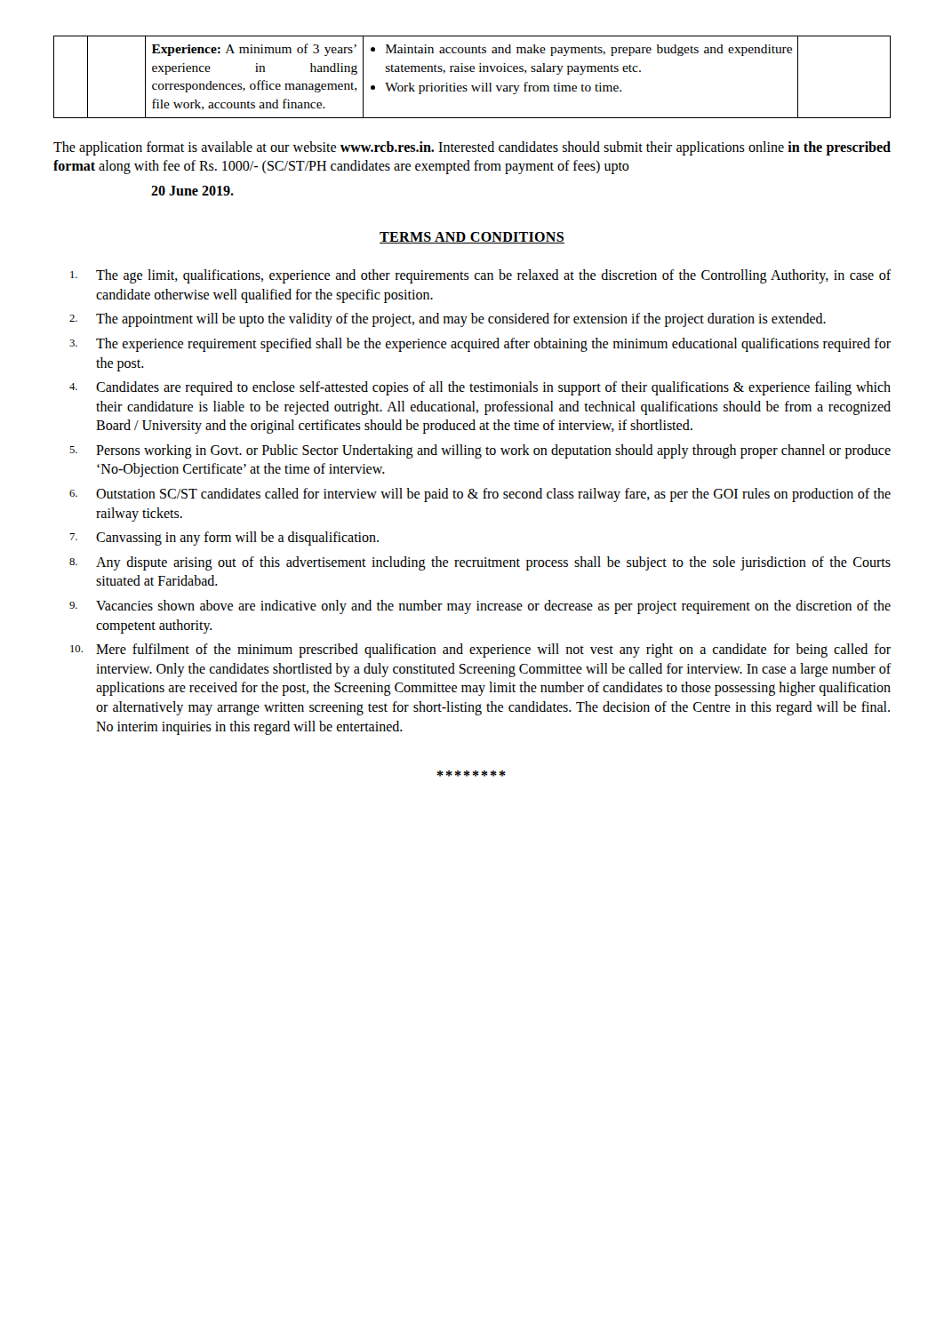| | | Experience: A minimum of 3 years’ experience in handling correspondences, office management, file work, accounts and finance. | Maintain accounts and make payments, prepare budgets and expenditure statements, raise invoices, salary payments etc. Work priorities will vary from time to time. | |
The application format is available at our website www.rcb.res.in. Interested candidates should submit their applications online in the prescribed format along with fee of Rs. 1000/- (SC/ST/PH candidates are exempted from payment of fees) upto
20 June 2019.
TERMS AND CONDITIONS
The age limit, qualifications, experience and other requirements can be relaxed at the discretion of the Controlling Authority, in case of candidate otherwise well qualified for the specific position.
The appointment will be upto the validity of the project, and may be considered for extension if the project duration is extended.
The experience requirement specified shall be the experience acquired after obtaining the minimum educational qualifications required for the post.
Candidates are required to enclose self-attested copies of all the testimonials in support of their qualifications & experience failing which their candidature is liable to be rejected outright. All educational, professional and technical qualifications should be from a recognized Board / University and the original certificates should be produced at the time of interview, if shortlisted.
Persons working in Govt. or Public Sector Undertaking and willing to work on deputation should apply through proper channel or produce ‘No-Objection Certificate’ at the time of interview.
Outstation SC/ST candidates called for interview will be paid to & fro second class railway fare, as per the GOI rules on production of the railway tickets.
Canvassing in any form will be a disqualification.
Any dispute arising out of this advertisement including the recruitment process shall be subject to the sole jurisdiction of the Courts situated at Faridabad.
Vacancies shown above are indicative only and the number may increase or decrease as per project requirement on the discretion of the competent authority.
Mere fulfilment of the minimum prescribed qualification and experience will not vest any right on a candidate for being called for interview. Only the candidates shortlisted by a duly constituted Screening Committee will be called for interview. In case a large number of applications are received for the post, the Screening Committee may limit the number of candidates to those possessing higher qualification or alternatively may arrange written screening test for short-listing the candidates. The decision of the Centre in this regard will be final. No interim inquiries in this regard will be entertained.
********